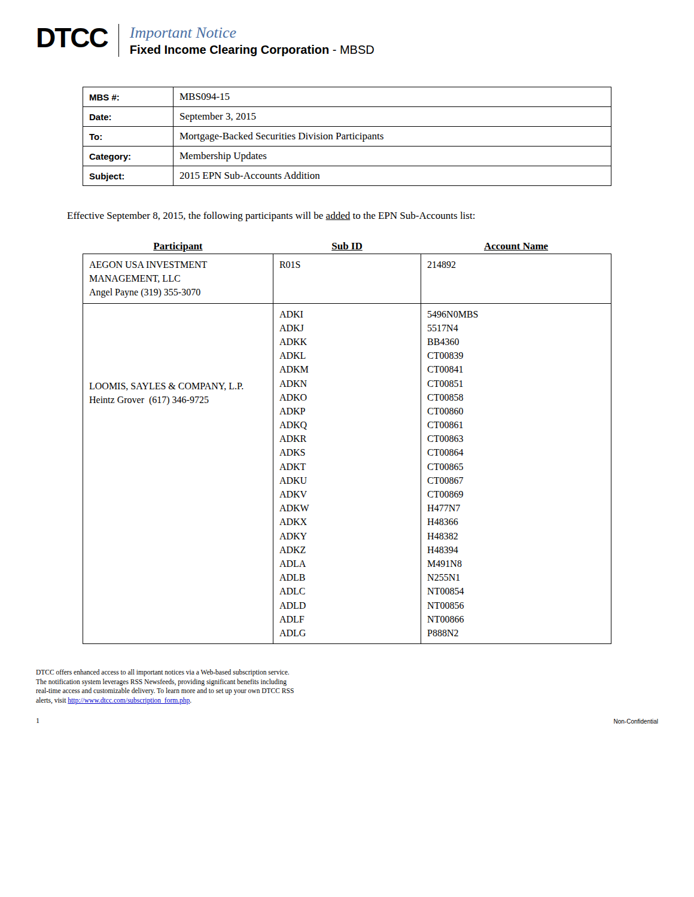DTCC
Important Notice
Fixed Income Clearing Corporation - MBSD
| MBS #: | MBS094-15 |
| Date: | September 3, 2015 |
| To: | Mortgage-Backed Securities Division Participants |
| Category: | Membership Updates |
| Subject: | 2015 EPN Sub-Accounts Addition |
Effective September 8, 2015, the following participants will be added to the EPN Sub-Accounts list:
| Participant | Sub ID | Account Name |
| --- | --- | --- |
| AEGON USA INVESTMENT MANAGEMENT, LLC Angel Payne (319) 355-3070 | R01S | 214892 |
| LOOMIS, SAYLES & COMPANY, L.P. Heintz Grover (617) 346-9725 | ADKI ADKJ ADKK ADKL ADKM ADKN ADKO ADKP ADKQ ADKR ADKS ADKT ADKU ADKV ADKW ADKX ADKY ADKZ ADLA ADLB ADLC ADLD ADLF ADLG | 5496N0MBS 5517N4 BB4360 CT00839 CT00841 CT00851 CT00858 CT00860 CT00861 CT00863 CT00864 CT00865 CT00867 CT00869 H477N7 H48366 H48382 H48394 M491N8 N255N1 NT00854 NT00856 NT00866 P888N2 |
DTCC offers enhanced access to all important notices via a Web-based subscription service.
The notification system leverages RSS Newsfeeds, providing significant benefits including
real-time access and customizable delivery. To learn more and to set up your own DTCC RSS
alerts, visit http://www.dtcc.com/subscription_form.php. Non-Confidential
1